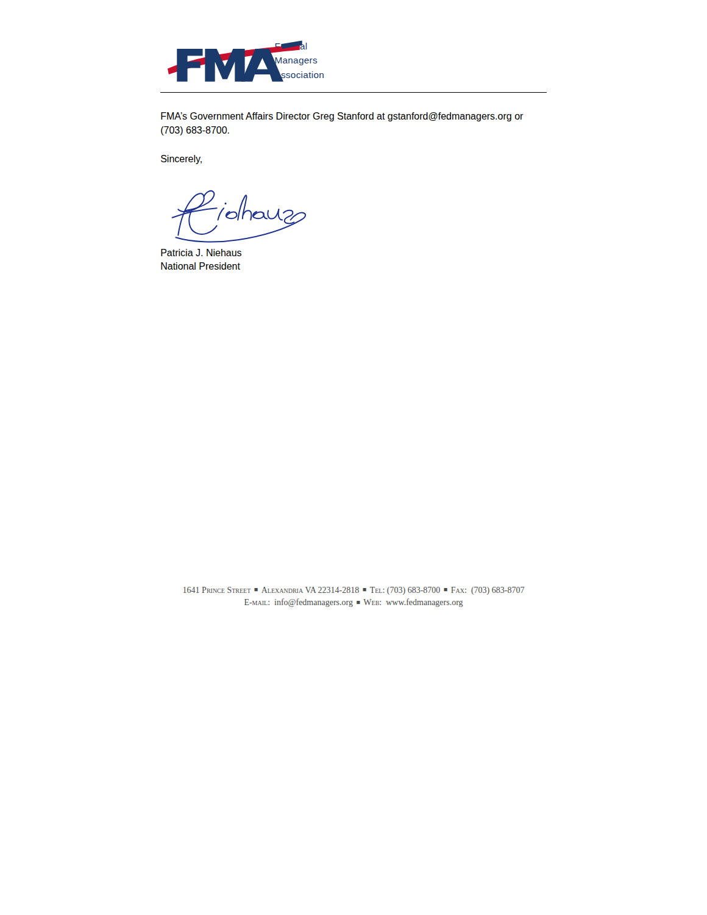Federal
Managers
Association
FMA’s Government Affairs Director Greg Stanford at gstanford@fedmanagers.org or (703) 683-8700.
Sincerely,
Patricia J. Niehaus
National President
1641 Prince Street ■ Alexandria VA 22314-2818 ■ Tel: (703) 683-8700 ■ Fax: (703) 683-8707
E-mail: info@fedmanagers.org ■ Web: www.fedmanagers.org